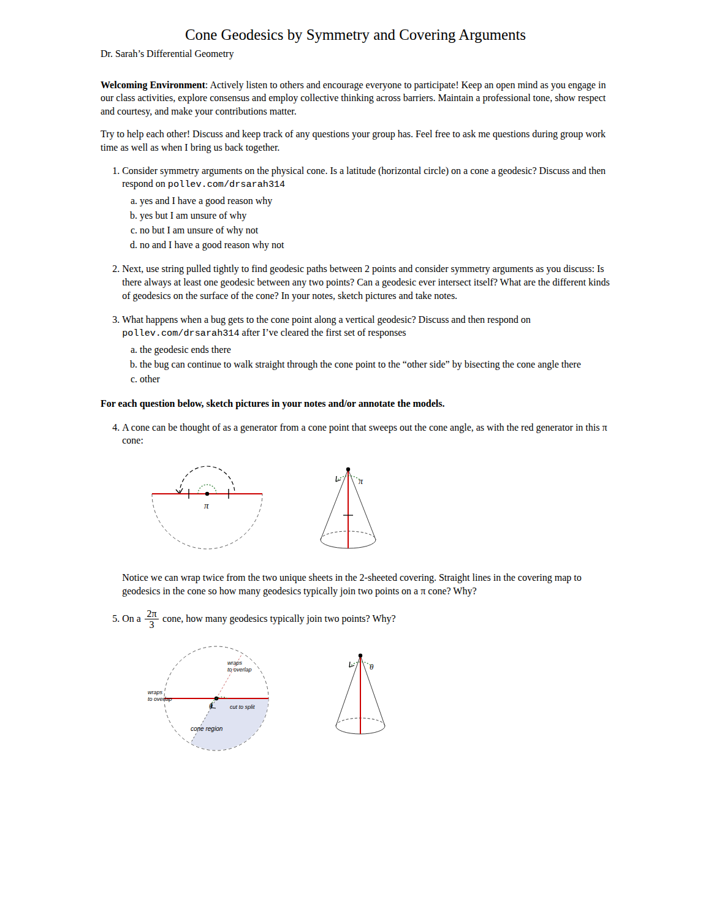Cone Geodesics by Symmetry and Covering Arguments
Dr. Sarah’s Differential Geometry
Welcoming Environment: Actively listen to others and encourage everyone to participate! Keep an open mind as you engage in our class activities, explore consensus and employ collective thinking across barriers. Maintain a professional tone, show respect and courtesy, and make your contributions matter.
Try to help each other! Discuss and keep track of any questions your group has. Feel free to ask me questions during group work time as well as when I bring us back together.
Consider symmetry arguments on the physical cone. Is a latitude (horizontal circle) on a cone a geodesic? Discuss and then respond on pollev.com/drsarah314
yes and I have a good reason why
yes but I am unsure of why
no but I am unsure of why not
no and I have a good reason why not
Next, use string pulled tightly to find geodesic paths between 2 points and consider symmetry arguments as you discuss: Is there always at least one geodesic between any two points? Can a geodesic ever intersect itself? What are the different kinds of geodesics on the surface of the cone? In your notes, sketch pictures and take notes.
What happens when a bug gets to the cone point along a vertical geodesic? Discuss and then respond on pollev.com/drsarah314 after I’ve cleared the first set of responses
the geodesic ends there
the bug can continue to walk straight through the cone point to the “other side” by bisecting the cone angle there
other
For each question below, sketch pictures in your notes and/or annotate the models.
A cone can be thought of as a generator from a cone point that sweeps out the cone angle, as with the red generator in this π cone:
π π
Notice we can wrap twice from the two unique sheets in the 2-sheeted covering. Straight lines in the covering map to geodesics in the cone so how many geodesics typically join two points on a π cone? Why?
On a 2π 3 cone, how many geodesics typically join two points? Why?
θ cut to split wraps to overlap wraps to overlap cone region θ